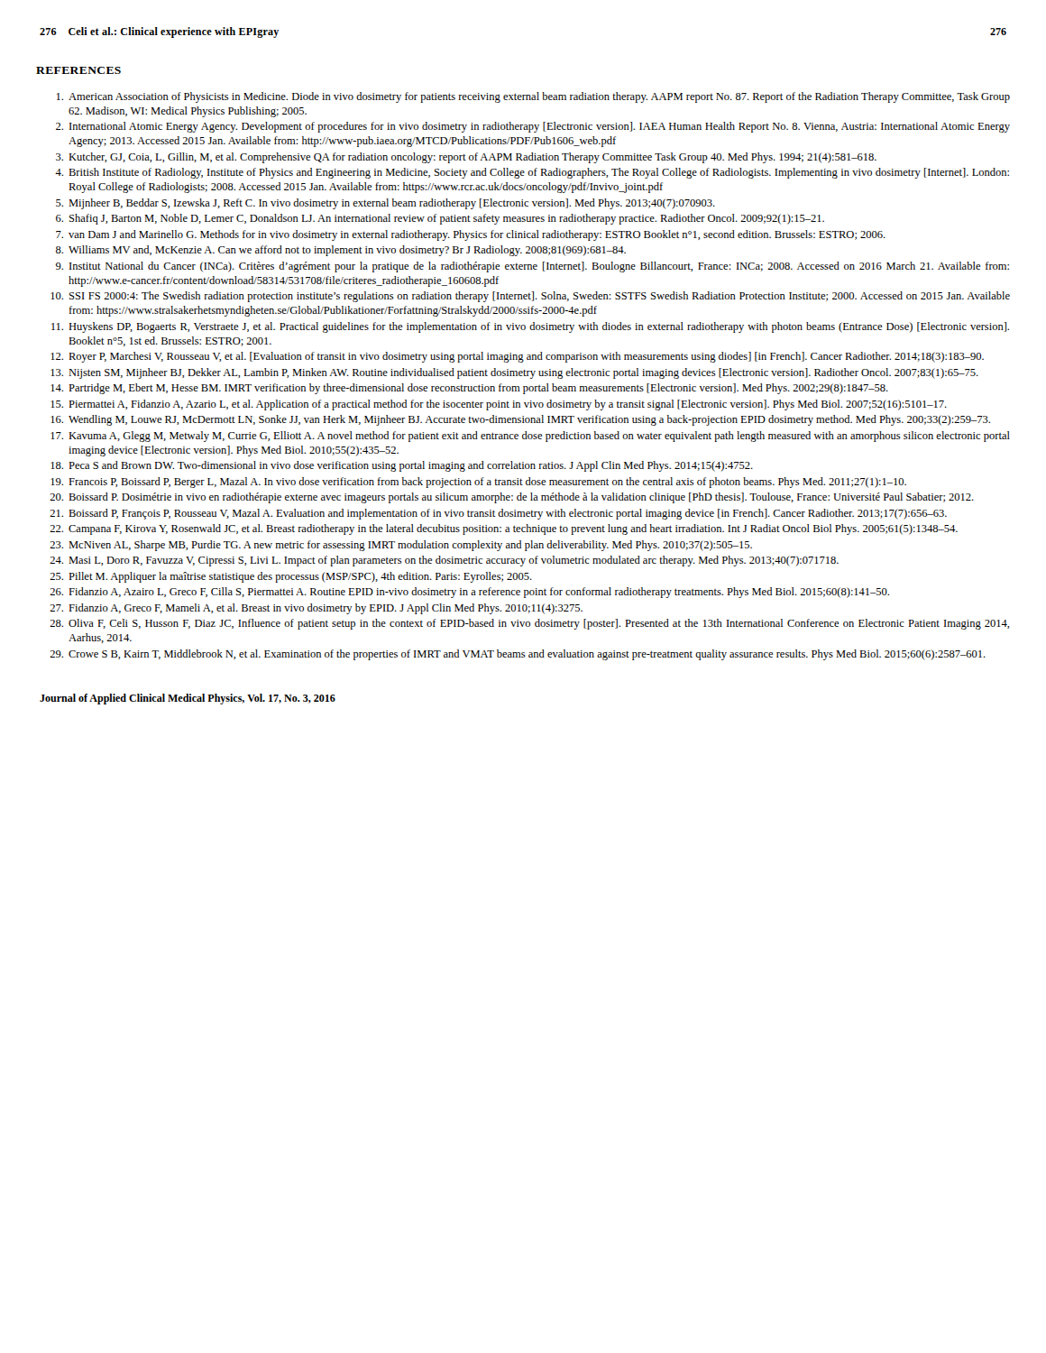276 Celi et al.: Clinical experience with EPIgray 276
REFERENCES
American Association of Physicists in Medicine. Diode in vivo dosimetry for patients receiving external beam radiation therapy. AAPM report No. 87. Report of the Radiation Therapy Committee, Task Group 62. Madison, WI: Medical Physics Publishing; 2005.
International Atomic Energy Agency. Development of procedures for in vivo dosimetry in radiotherapy [Electronic version]. IAEA Human Health Report No. 8. Vienna, Austria: International Atomic Energy Agency; 2013. Accessed 2015 Jan. Available from: http://www-pub.iaea.org/MTCD/Publications/PDF/Pub1606_web.pdf
Kutcher, GJ, Coia, L, Gillin, M, et al. Comprehensive QA for radiation oncology: report of AAPM Radiation Therapy Committee Task Group 40. Med Phys. 1994; 21(4):581–618.
British Institute of Radiology, Institute of Physics and Engineering in Medicine, Society and College of Radiographers, The Royal College of Radiologists. Implementing in vivo dosimetry [Internet]. London: Royal College of Radiologists; 2008. Accessed 2015 Jan. Available from: https://www.rcr.ac.uk/docs/oncology/pdf/Invivo_joint.pdf
Mijnheer B, Beddar S, Izewska J, Reft C. In vivo dosimetry in external beam radiotherapy [Electronic version]. Med Phys. 2013;40(7):070903.
Shafiq J, Barton M, Noble D, Lemer C, Donaldson LJ. An international review of patient safety measures in radiotherapy practice. Radiother Oncol. 2009;92(1):15–21.
van Dam J and Marinello G. Methods for in vivo dosimetry in external radiotherapy. Physics for clinical radiotherapy: ESTRO Booklet n°1, second edition. Brussels: ESTRO; 2006.
Williams MV and, McKenzie A. Can we afford not to implement in vivo dosimetry? Br J Radiology. 2008;81(969):681–84.
Institut National du Cancer (INCa). Critères d’agrément pour la pratique de la radiothérapie externe [Internet]. Boulogne Billancourt, France: INCa; 2008. Accessed on 2016 March 21. Available from: http://www.e-cancer.fr/content/download/58314/531708/file/criteres_radiotherapie_160608.pdf
SSI FS 2000:4: The Swedish radiation protection institute’s regulations on radiation therapy [Internet]. Solna, Sweden: SSTFS Swedish Radiation Protection Institute; 2000. Accessed on 2015 Jan. Available from: https://www.stralsakerhetsmyndigheten.se/Global/Publikationer/Forfattning/Stralskydd/2000/ssifs-2000-4e.pdf
Huyskens DP, Bogaerts R, Verstraete J, et al. Practical guidelines for the implementation of in vivo dosimetry with diodes in external radiotherapy with photon beams (Entrance Dose) [Electronic version]. Booklet n°5, 1st ed. Brussels: ESTRO; 2001.
Royer P, Marchesi V, Rousseau V, et al. [Evaluation of transit in vivo dosimetry using portal imaging and comparison with measurements using diodes] [in French]. Cancer Radiother. 2014;18(3):183–90.
Nijsten SM, Mijnheer BJ, Dekker AL, Lambin P, Minken AW. Routine individualised patient dosimetry using electronic portal imaging devices [Electronic version]. Radiother Oncol. 2007;83(1):65–75.
Partridge M, Ebert M, Hesse BM. IMRT verification by three-dimensional dose reconstruction from portal beam measurements [Electronic version]. Med Phys. 2002;29(8):1847–58.
Piermattei A, Fidanzio A, Azario L, et al. Application of a practical method for the isocenter point in vivo dosimetry by a transit signal [Electronic version]. Phys Med Biol. 2007;52(16):5101–17.
Wendling M, Louwe RJ, McDermott LN, Sonke JJ, van Herk M, Mijnheer BJ. Accurate two-dimensional IMRT verification using a back-projection EPID dosimetry method. Med Phys. 200;33(2):259–73.
Kavuma A, Glegg M, Metwaly M, Currie G, Elliott A. A novel method for patient exit and entrance dose prediction based on water equivalent path length measured with an amorphous silicon electronic portal imaging device [Electronic version]. Phys Med Biol. 2010;55(2):435–52.
Peca S and Brown DW. Two-dimensional in vivo dose verification using portal imaging and correlation ratios. J Appl Clin Med Phys. 2014;15(4):4752.
Francois P, Boissard P, Berger L, Mazal A. In vivo dose verification from back projection of a transit dose measurement on the central axis of photon beams. Phys Med. 2011;27(1):1–10.
Boissard P. Dosimétrie in vivo en radiothérapie externe avec imageurs portals au silicum amorphe: de la méthode à la validation clinique [PhD thesis]. Toulouse, France: Université Paul Sabatier; 2012.
Boissard P, François P, Rousseau V, Mazal A. Evaluation and implementation of in vivo transit dosimetry with electronic portal imaging device [in French]. Cancer Radiother. 2013;17(7):656–63.
Campana F, Kirova Y, Rosenwald JC, et al. Breast radiotherapy in the lateral decubitus position: a technique to prevent lung and heart irradiation. Int J Radiat Oncol Biol Phys. 2005;61(5):1348–54.
McNiven AL, Sharpe MB, Purdie TG. A new metric for assessing IMRT modulation complexity and plan deliverability. Med Phys. 2010;37(2):505–15.
Masi L, Doro R, Favuzza V, Cipressi S, Livi L. Impact of plan parameters on the dosimetric accuracy of volumetric modulated arc therapy. Med Phys. 2013;40(7):071718.
Pillet M. Appliquer la maîtrise statistique des processus (MSP/SPC), 4th edition. Paris: Eyrolles; 2005.
Fidanzio A, Azairo L, Greco F, Cilla S, Piermattei A. Routine EPID in-vivo dosimetry in a reference point for conformal radiotherapy treatments. Phys Med Biol. 2015;60(8):141–50.
Fidanzio A, Greco F, Mameli A, et al. Breast in vivo dosimetry by EPID. J Appl Clin Med Phys. 2010;11(4):3275.
Oliva F, Celi S, Husson F, Diaz JC, Influence of patient setup in the context of EPID-based in vivo dosimetry [poster]. Presented at the 13th International Conference on Electronic Patient Imaging 2014, Aarhus, 2014.
Crowe S B, Kairn T, Middlebrook N, et al. Examination of the properties of IMRT and VMAT beams and evaluation against pre-treatment quality assurance results. Phys Med Biol. 2015;60(6):2587–601.
Journal of Applied Clinical Medical Physics, Vol. 17, No. 3, 2016